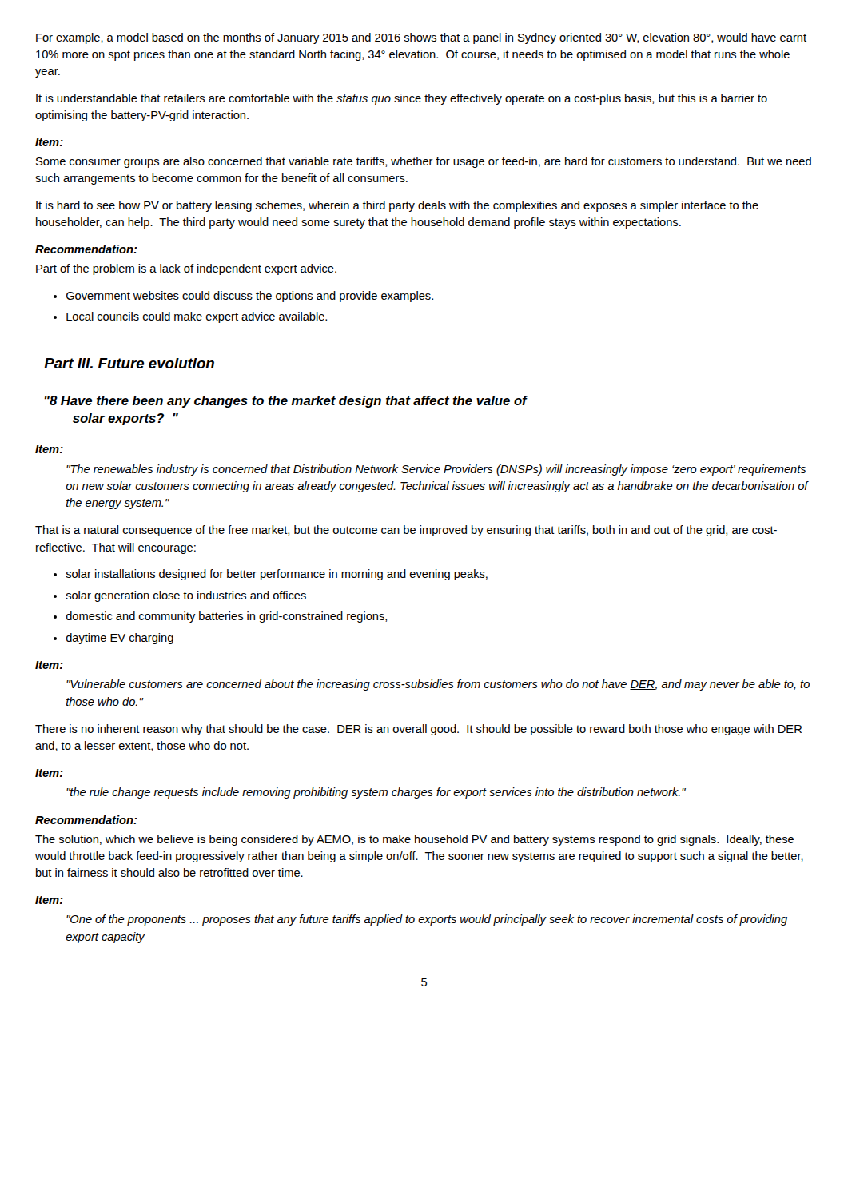For example, a model based on the months of January 2015 and 2016 shows that a panel in Sydney oriented 30° W, elevation 80°, would have earnt 10% more on spot prices than one at the standard North facing, 34° elevation. Of course, it needs to be optimised on a model that runs the whole year.
It is understandable that retailers are comfortable with the status quo since they effectively operate on a cost-plus basis, but this is a barrier to optimising the battery-PV-grid interaction.
Item:
Some consumer groups are also concerned that variable rate tariffs, whether for usage or feed-in, are hard for customers to understand. But we need such arrangements to become common for the benefit of all consumers.
It is hard to see how PV or battery leasing schemes, wherein a third party deals with the complexities and exposes a simpler interface to the householder, can help. The third party would need some surety that the household demand profile stays within expectations.
Recommendation:
Part of the problem is a lack of independent expert advice.
Government websites could discuss the options and provide examples.
Local councils could make expert advice available.
Part III. Future evolution
"8 Have there been any changes to the market design that affect the value of solar exports? "
Item:
"The renewables industry is concerned that Distribution Network Service Providers (DNSPs) will increasingly impose ‘zero export’ requirements on new solar customers connecting in areas already congested. Technical issues will increasingly act as a handbrake on the decarbonisation of the energy system."
That is a natural consequence of the free market, but the outcome can be improved by ensuring that tariffs, both in and out of the grid, are cost-reflective. That will encourage:
solar installations designed for better performance in morning and evening peaks,
solar generation close to industries and offices
domestic and community batteries in grid-constrained regions,
daytime EV charging
Item:
"Vulnerable customers are concerned about the increasing cross-subsidies from customers who do not have DER, and may never be able to, to those who do."
There is no inherent reason why that should be the case. DER is an overall good. It should be possible to reward both those who engage with DER and, to a lesser extent, those who do not.
Item:
"the rule change requests include removing prohibiting system charges for export services into the distribution network."
Recommendation:
The solution, which we believe is being considered by AEMO, is to make household PV and battery systems respond to grid signals. Ideally, these would throttle back feed-in progressively rather than being a simple on/off. The sooner new systems are required to support such a signal the better, but in fairness it should also be retrofitted over time.
Item:
"One of the proponents ... proposes that any future tariffs applied to exports would principally seek to recover incremental costs of providing export capacity
5